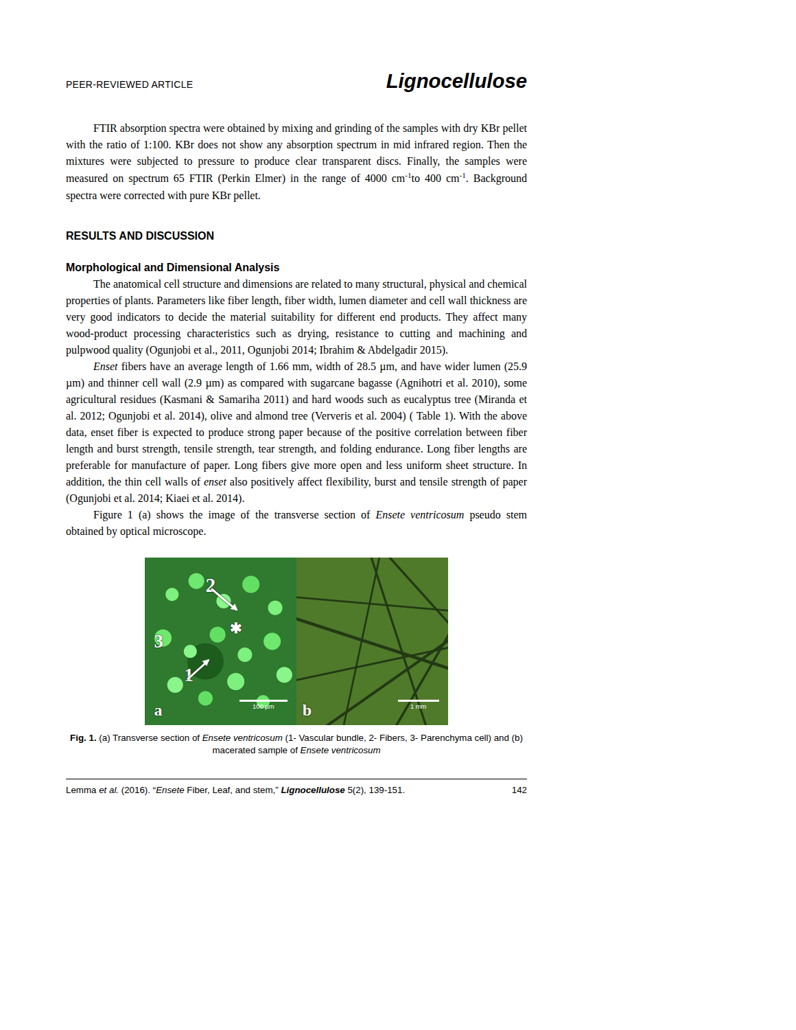PEER-REVIEWED ARTICLE
Lignocellulose
FTIR absorption spectra were obtained by mixing and grinding of the samples with dry KBr pellet with the ratio of 1:100. KBr does not show any absorption spectrum in mid infrared region. Then the mixtures were subjected to pressure to produce clear transparent discs. Finally, the samples were measured on spectrum 65 FTIR (Perkin Elmer) in the range of 4000 cm-1to 400 cm-1. Background spectra were corrected with pure KBr pellet.
Results and Discussion
Morphological and Dimensional Analysis
The anatomical cell structure and dimensions are related to many structural, physical and chemical properties of plants. Parameters like fiber length, fiber width, lumen diameter and cell wall thickness are very good indicators to decide the material suitability for different end products. They affect many wood-product processing characteristics such as drying, resistance to cutting and machining and pulpwood quality (Ogunjobi et al., 2011, Ogunjobi 2014; Ibrahim & Abdelgadir 2015).
Enset fibers have an average length of 1.66 mm, width of 28.5 µm, and have wider lumen (25.9 µm) and thinner cell wall (2.9 µm) as compared with sugarcane bagasse (Agnihotri et al. 2010), some agricultural residues (Kasmani & Samariha 2011) and hard woods such as eucalyptus tree (Miranda et al. 2012; Ogunjobi et al. 2014), olive and almond tree (Ververis et al. 2004) ( Table 1). With the above data, enset fiber is expected to produce strong paper because of the positive correlation between fiber length and burst strength, tensile strength, tear strength, and folding endurance. Long fiber lengths are preferable for manufacture of paper. Long fibers give more open and less uniform sheet structure. In addition, the thin cell walls of enset also positively affect flexibility, burst and tensile strength of paper (Ogunjobi et al. 2014; Kiaei et al. 2014).
Figure 1 (a) shows the image of the transverse section of Ensete ventricosum pseudo stem obtained by optical microscope.
1 2 ✱ 3 a 100 µm
b 1 mm
Fig. 1. (a) Transverse section of Ensete ventricosum (1- Vascular bundle, 2- Fibers, 3- Parenchyma cell) and (b) macerated sample of Ensete ventricosum
Lemma et al. (2016). “Ensete Fiber, Leaf, and stem,” Lignocellulose 5(2), 139-151.
142